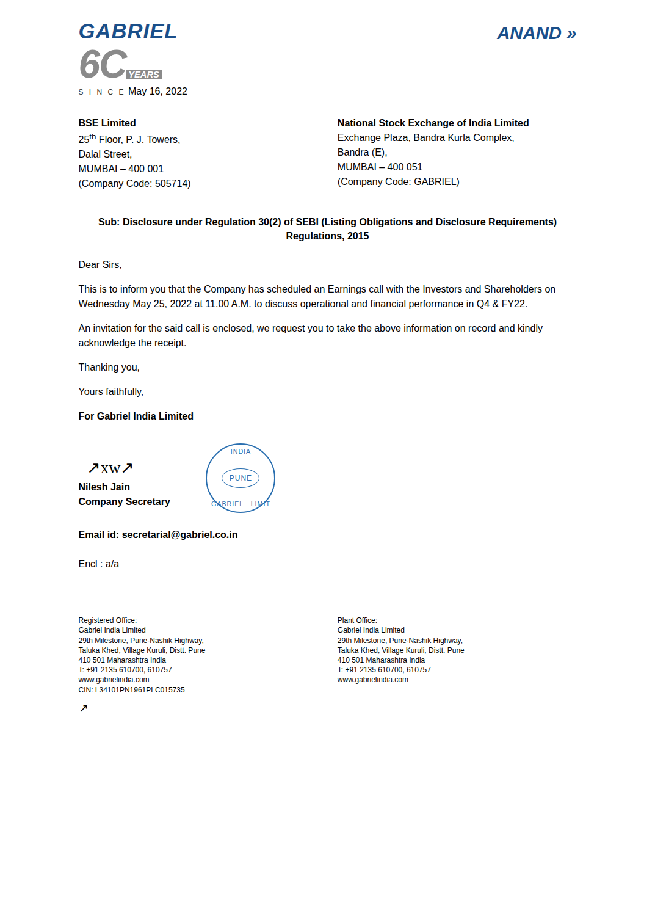GABRIEL
6C YEARS
S I N C E May 16, 2022
ANAND »
BSE Limited
25th Floor, P. J. Towers,
Dalal Street,
MUMBAI – 400 001
(Company Code: 505714)
National Stock Exchange of India Limited
Exchange Plaza, Bandra Kurla Complex,
Bandra (E),
MUMBAI – 400 051
(Company Code: GABRIEL)
Sub: Disclosure under Regulation 30(2) of SEBI (Listing Obligations and Disclosure Requirements) Regulations, 2015
Dear Sirs,
This is to inform you that the Company has scheduled an Earnings call with the Investors and Shareholders on Wednesday May 25, 2022 at 11.00 A.M. to discuss operational and financial performance in Q4 & FY22.
An invitation for the said call is enclosed, we request you to take the above information on record and kindly acknowledge the receipt.
Thanking you,
Yours faithfully,
For Gabriel India Limited
↗xw↗
Nilesh Jain
Company Secretary
INDIA PUNE GABRIEL LIMIT
Email id: secretarial@gabriel.co.in
Encl : a/a
Registered Office:
Gabriel India Limited
29th Milestone, Pune-Nashik Highway,
Taluka Khed, Village Kuruli, Distt. Pune
410 501 Maharashtra India
T: +91 2135 610700, 610757
www.gabrielindia.com
CIN: L34101PN1961PLC015735
↗
Plant Office:
Gabriel India Limited
29th Milestone, Pune-Nashik Highway,
Taluka Khed, Village Kuruli, Distt. Pune
410 501 Maharashtra India
T: +91 2135 610700, 610757
www.gabrielindia.com